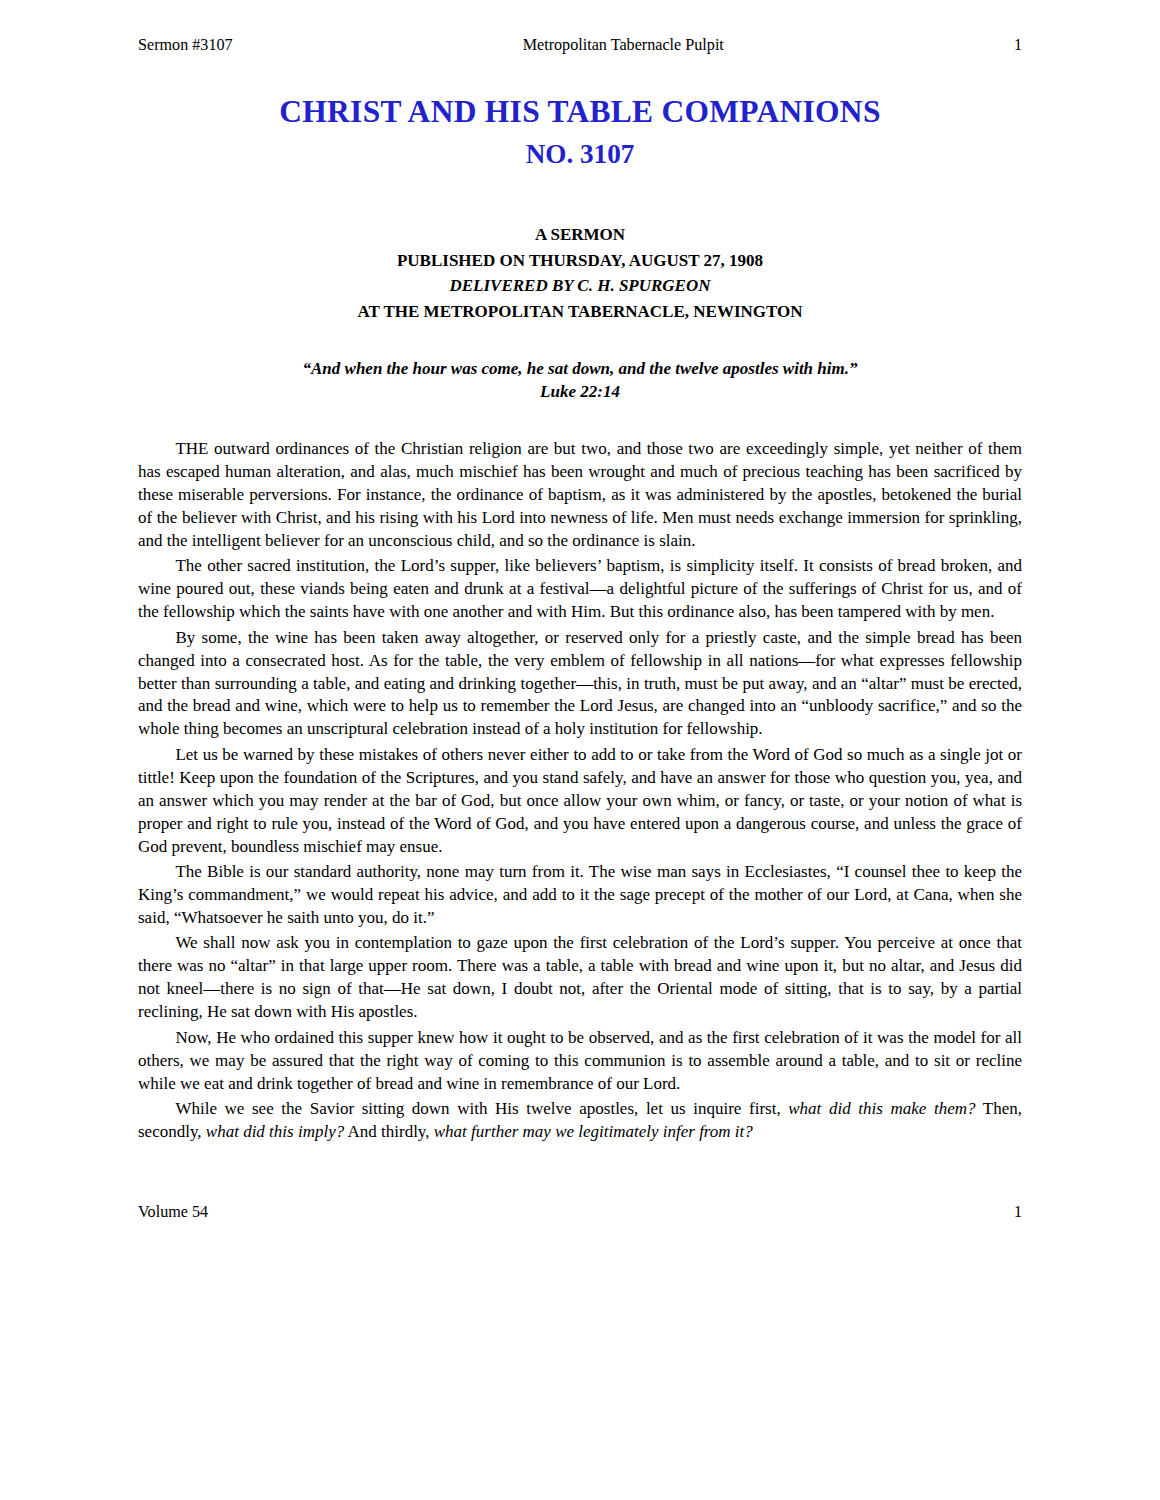Sermon #3107 Metropolitan Tabernacle Pulpit 1
CHRIST AND HIS TABLE COMPANIONS
NO. 3107
A SERMON
PUBLISHED ON THURSDAY, AUGUST 27, 1908
DELIVERED BY C. H. SPURGEON
AT THE METROPOLITAN TABERNACLE, NEWINGTON
“And when the hour was come, he sat down, and the twelve apostles with him.” Luke 22:14
THE outward ordinances of the Christian religion are but two, and those two are exceedingly simple, yet neither of them has escaped human alteration, and alas, much mischief has been wrought and much of precious teaching has been sacrificed by these miserable perversions. For instance, the ordinance of baptism, as it was administered by the apostles, betokened the burial of the believer with Christ, and his rising with his Lord into newness of life. Men must needs exchange immersion for sprinkling, and the intelligent believer for an unconscious child, and so the ordinance is slain.
The other sacred institution, the Lord’s supper, like believers’ baptism, is simplicity itself. It consists of bread broken, and wine poured out, these viands being eaten and drunk at a festival—a delightful picture of the sufferings of Christ for us, and of the fellowship which the saints have with one another and with Him. But this ordinance also, has been tampered with by men.
By some, the wine has been taken away altogether, or reserved only for a priestly caste, and the simple bread has been changed into a consecrated host. As for the table, the very emblem of fellowship in all nations—for what expresses fellowship better than surrounding a table, and eating and drinking together—this, in truth, must be put away, and an “altar” must be erected, and the bread and wine, which were to help us to remember the Lord Jesus, are changed into an “unbloody sacrifice,” and so the whole thing becomes an unscriptural celebration instead of a holy institution for fellowship.
Let us be warned by these mistakes of others never either to add to or take from the Word of God so much as a single jot or tittle! Keep upon the foundation of the Scriptures, and you stand safely, and have an answer for those who question you, yea, and an answer which you may render at the bar of God, but once allow your own whim, or fancy, or taste, or your notion of what is proper and right to rule you, instead of the Word of God, and you have entered upon a dangerous course, and unless the grace of God prevent, boundless mischief may ensue.
The Bible is our standard authority, none may turn from it. The wise man says in Ecclesiastes, “I counsel thee to keep the King’s commandment,” we would repeat his advice, and add to it the sage precept of the mother of our Lord, at Cana, when she said, “Whatsoever he saith unto you, do it.”
We shall now ask you in contemplation to gaze upon the first celebration of the Lord’s supper. You perceive at once that there was no “altar” in that large upper room. There was a table, a table with bread and wine upon it, but no altar, and Jesus did not kneel—there is no sign of that—He sat down, I doubt not, after the Oriental mode of sitting, that is to say, by a partial reclining, He sat down with His apostles.
Now, He who ordained this supper knew how it ought to be observed, and as the first celebration of it was the model for all others, we may be assured that the right way of coming to this communion is to assemble around a table, and to sit or recline while we eat and drink together of bread and wine in remembrance of our Lord.
While we see the Savior sitting down with His twelve apostles, let us inquire first, what did this make them? Then, secondly, what did this imply? And thirdly, what further may we legitimately infer from it?
Volume 54 1